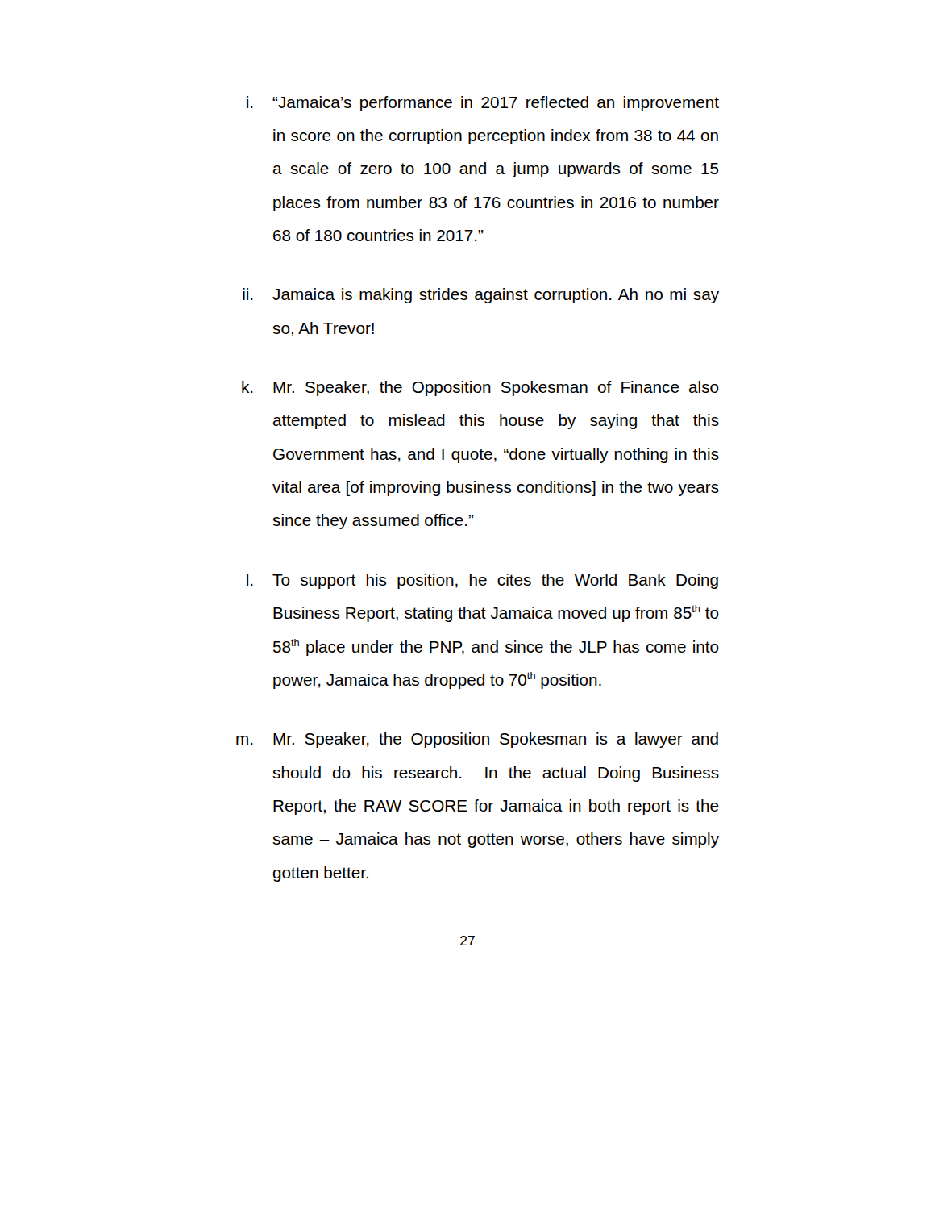“Jamaica’s performance in 2017 reflected an improvement in score on the corruption perception index from 38 to 44 on a scale of zero to 100 and a jump upwards of some 15 places from number 83 of 176 countries in 2016 to number 68 of 180 countries in 2017.”
Jamaica is making strides against corruption. Ah no mi say so, Ah Trevor!
Mr. Speaker, the Opposition Spokesman of Finance also attempted to mislead this house by saying that this Government has, and I quote, “done virtually nothing in this vital area [of improving business conditions] in the two years since they assumed office.”
To support his position, he cites the World Bank Doing Business Report, stating that Jamaica moved up from 85th to 58th place under the PNP, and since the JLP has come into power, Jamaica has dropped to 70th position.
Mr. Speaker, the Opposition Spokesman is a lawyer and should do his research. In the actual Doing Business Report, the RAW SCORE for Jamaica in both report is the same – Jamaica has not gotten worse, others have simply gotten better.
27